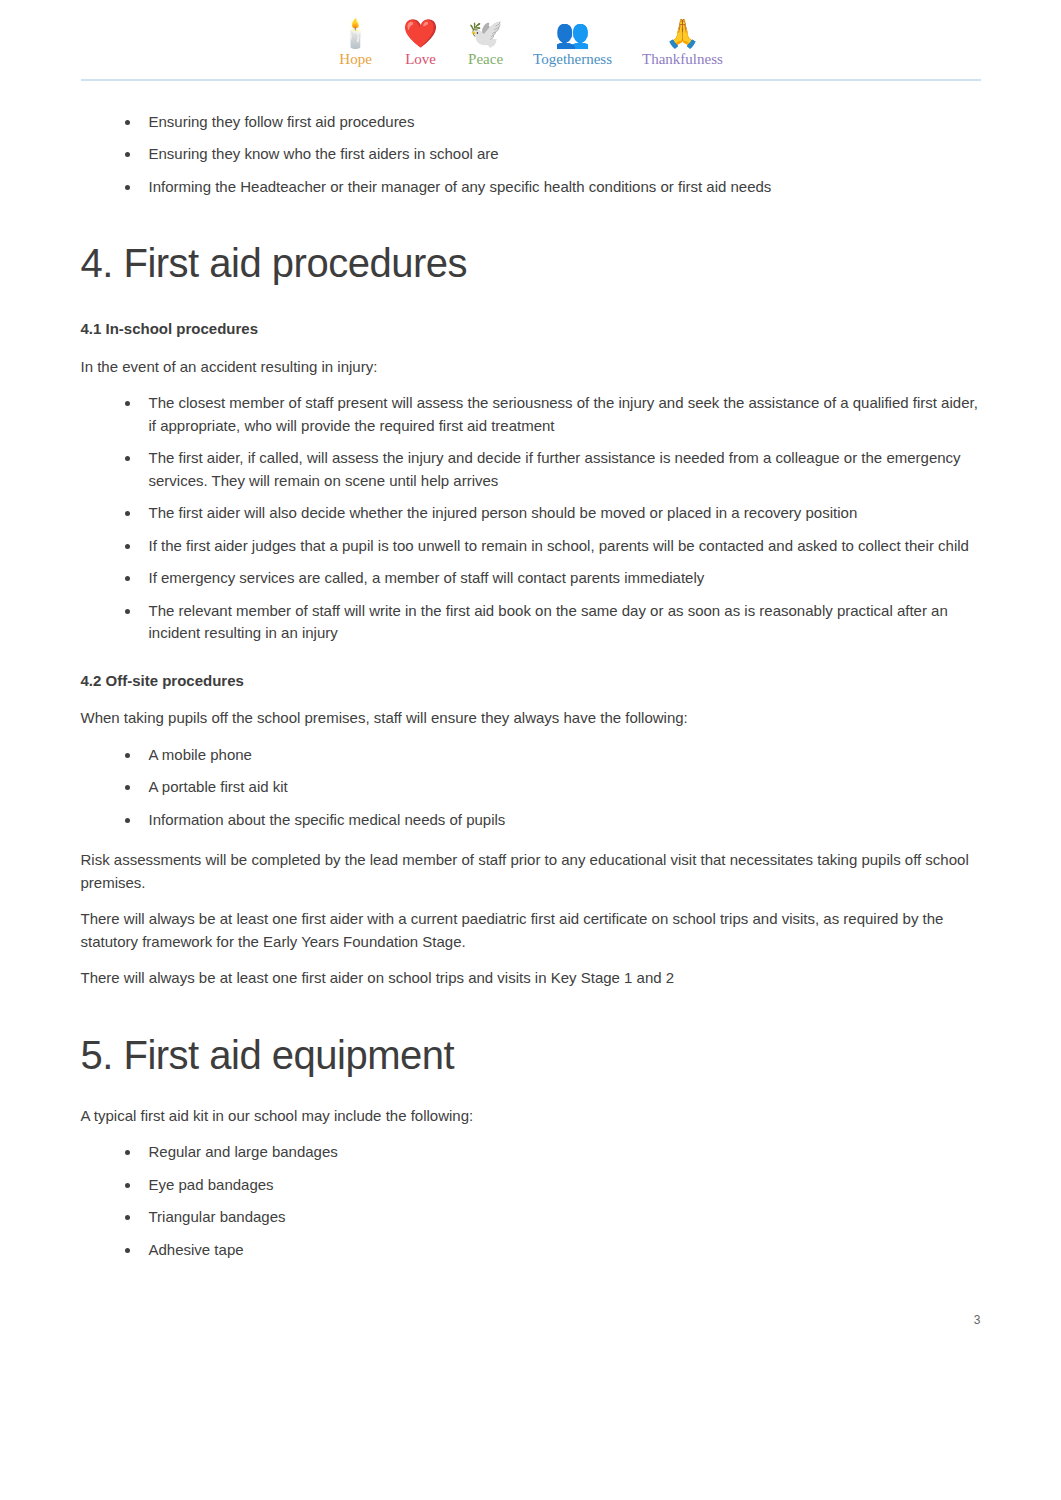🕯️ Hope
❤️ Love
🕊️ Peace
👥 Togetherness
🙏 Thankfulness
Ensuring they follow first aid procedures
Ensuring they know who the first aiders in school are
Informing the Headteacher or their manager of any specific health conditions or first aid needs
4. First aid procedures
4.1 In-school procedures
In the event of an accident resulting in injury:
The closest member of staff present will assess the seriousness of the injury and seek the assistance of a qualified first aider, if appropriate, who will provide the required first aid treatment
The first aider, if called, will assess the injury and decide if further assistance is needed from a colleague or the emergency services. They will remain on scene until help arrives
The first aider will also decide whether the injured person should be moved or placed in a recovery position
If the first aider judges that a pupil is too unwell to remain in school, parents will be contacted and asked to collect their child
If emergency services are called, a member of staff will contact parents immediately
The relevant member of staff will write in the first aid book on the same day or as soon as is reasonably practical after an incident resulting in an injury
4.2 Off-site procedures
When taking pupils off the school premises, staff will ensure they always have the following:
A mobile phone
A portable first aid kit
Information about the specific medical needs of pupils
Risk assessments will be completed by the lead member of staff prior to any educational visit that necessitates taking pupils off school premises.
There will always be at least one first aider with a current paediatric first aid certificate on school trips and visits, as required by the statutory framework for the Early Years Foundation Stage.
There will always be at least one first aider on school trips and visits in Key Stage 1 and 2
5. First aid equipment
A typical first aid kit in our school may include the following:
Regular and large bandages
Eye pad bandages
Triangular bandages
Adhesive tape
3